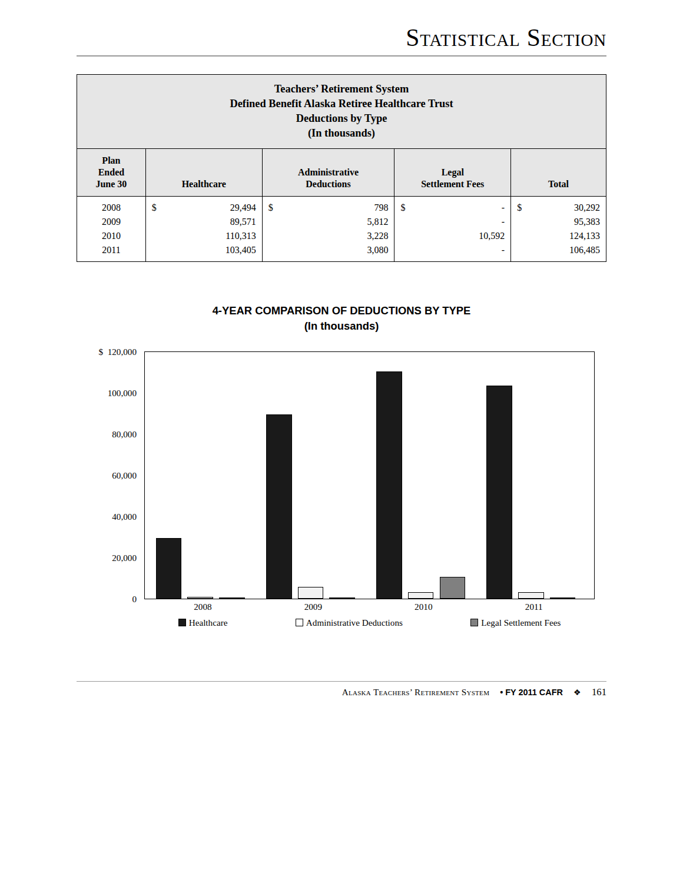Statistical Section
Teachers’ Retirement System Defined Benefit Alaska Retiree Healthcare Trust Deductions by Type (In thousands)
| Plan Ended June 30 | Healthcare | Administrative Deductions | Legal Settlement Fees | Total |
| --- | --- | --- | --- | --- |
| 2008 | $ 29,494 | $ 798 | $ - | $ 30,292 |
| 2009 | 89,571 | 5,812 | - | 95,383 |
| 2010 | 110,313 | 3,228 | 10,592 | 124,133 |
| 2011 | 103,405 | 3,080 | - | 106,485 |
4-YEAR COMPARISON OF DEDUCTIONS BY TYPE
(In thousands)
$ 120,000
100,000
80,000
60,000
40,000
20,000
0
2008
2009
2010
2011
Healthcare
Administrative Deductions
Legal Settlement Fees
Alaska Teachers’ Retirement System • FY 2011 CAFR ❖ 161